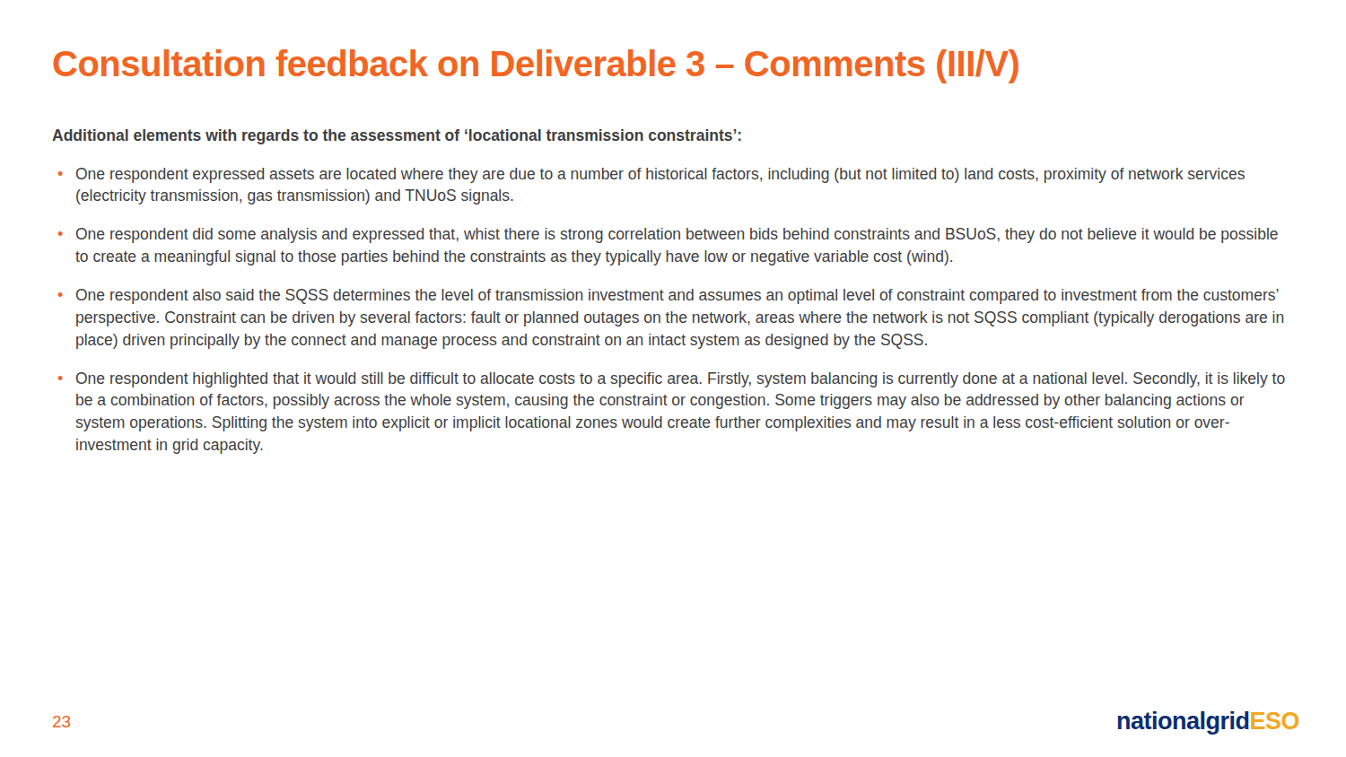Consultation feedback on Deliverable 3 – Comments (III/V)
Additional elements with regards to the assessment of ‘locational transmission constraints’:
One respondent expressed assets are located where they are due to a number of historical factors, including (but not limited to) land costs, proximity of network services (electricity transmission, gas transmission) and TNUoS signals.
One respondent did some analysis and expressed that, whist there is strong correlation between bids behind constraints and BSUoS, they do not believe it would be possible to create a meaningful signal to those parties behind the constraints as they typically have low or negative variable cost (wind).
One respondent also said the SQSS determines the level of transmission investment and assumes an optimal level of constraint compared to investment from the customers’ perspective. Constraint can be driven by several factors: fault or planned outages on the network, areas where the network is not SQSS compliant (typically derogations are in place) driven principally by the connect and manage process and constraint on an intact system as designed by the SQSS.
One respondent highlighted that it would still be difficult to allocate costs to a specific area. Firstly, system balancing is currently done at a national level. Secondly, it is likely to be a combination of factors, possibly across the whole system, causing the constraint or congestion. Some triggers may also be addressed by other balancing actions or system operations. Splitting the system into explicit or implicit locational zones would create further complexities and may result in a less cost-efficient solution or over-investment in grid capacity.
23
national grid ESO